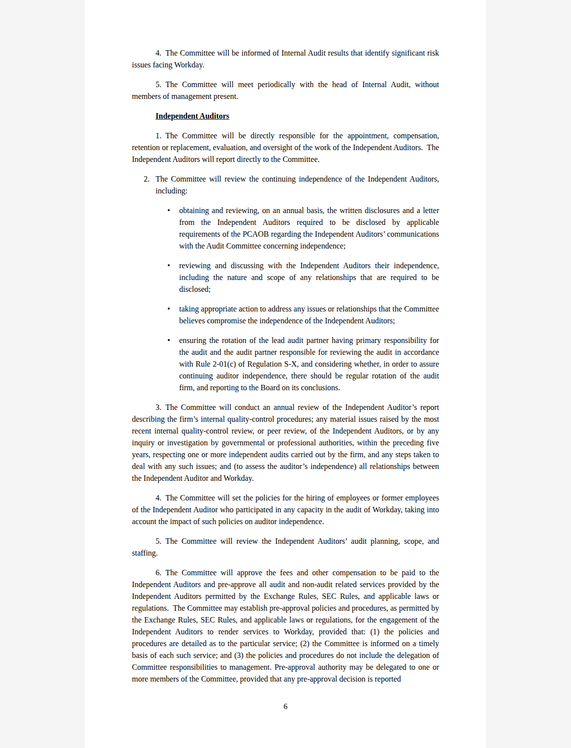4. The Committee will be informed of Internal Audit results that identify significant risk issues facing Workday.
5. The Committee will meet periodically with the head of Internal Audit, without members of management present.
Independent Auditors
1. The Committee will be directly responsible for the appointment, compensation, retention or replacement, evaluation, and oversight of the work of the Independent Auditors. The Independent Auditors will report directly to the Committee.
2. The Committee will review the continuing independence of the Independent Auditors, including:
obtaining and reviewing, on an annual basis, the written disclosures and a letter from the Independent Auditors required to be disclosed by applicable requirements of the PCAOB regarding the Independent Auditors’ communications with the Audit Committee concerning independence;
reviewing and discussing with the Independent Auditors their independence, including the nature and scope of any relationships that are required to be disclosed;
taking appropriate action to address any issues or relationships that the Committee believes compromise the independence of the Independent Auditors;
ensuring the rotation of the lead audit partner having primary responsibility for the audit and the audit partner responsible for reviewing the audit in accordance with Rule 2-01(c) of Regulation S-X, and considering whether, in order to assure continuing auditor independence, there should be regular rotation of the audit firm, and reporting to the Board on its conclusions.
3. The Committee will conduct an annual review of the Independent Auditor’s report describing the firm’s internal quality-control procedures; any material issues raised by the most recent internal quality-control review, or peer review, of the Independent Auditors, or by any inquiry or investigation by governmental or professional authorities, within the preceding five years, respecting one or more independent audits carried out by the firm, and any steps taken to deal with any such issues; and (to assess the auditor’s independence) all relationships between the Independent Auditor and Workday.
4. The Committee will set the policies for the hiring of employees or former employees of the Independent Auditor who participated in any capacity in the audit of Workday, taking into account the impact of such policies on auditor independence.
5. The Committee will review the Independent Auditors’ audit planning, scope, and staffing.
6. The Committee will approve the fees and other compensation to be paid to the Independent Auditors and pre-approve all audit and non-audit related services provided by the Independent Auditors permitted by the Exchange Rules, SEC Rules, and applicable laws or regulations. The Committee may establish pre-approval policies and procedures, as permitted by the Exchange Rules, SEC Rules, and applicable laws or regulations, for the engagement of the Independent Auditors to render services to Workday, provided that: (1) the policies and procedures are detailed as to the particular service; (2) the Committee is informed on a timely basis of each such service; and (3) the policies and procedures do not include the delegation of Committee responsibilities to management. Pre-approval authority may be delegated to one or more members of the Committee, provided that any pre-approval decision is reported
6